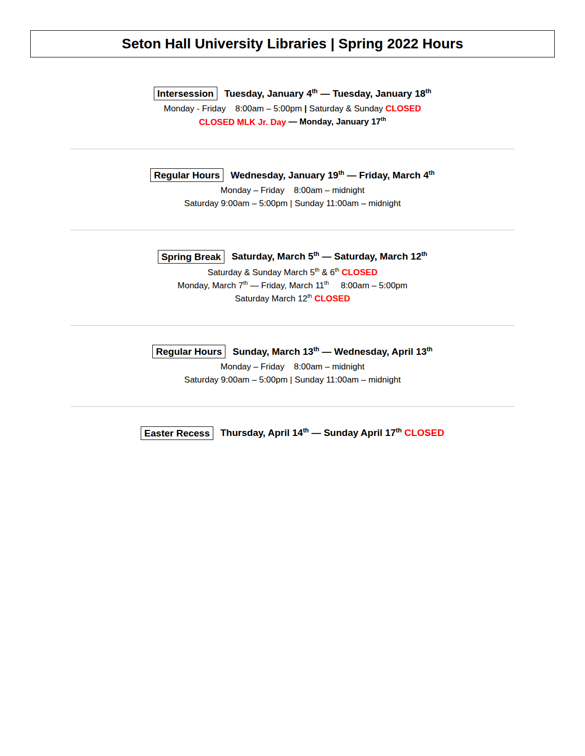Seton Hall University Libraries | Spring 2022 Hours
Intersession Tuesday, January 4th — Tuesday, January 18th
Monday - Friday 8:00am – 5:00pm | Saturday & Sunday CLOSED
CLOSED MLK Jr. Day — Monday, January 17th
Regular Hours Wednesday, January 19th — Friday, March 4th
Monday – Friday 8:00am – midnight
Saturday 9:00am – 5:00pm | Sunday 11:00am – midnight
Spring Break Saturday, March 5th — Saturday, March 12th
Saturday & Sunday March 5th & 6th CLOSED
Monday, March 7th — Friday, March 11th 8:00am – 5:00pm
Saturday March 12th CLOSED
Regular Hours Sunday, March 13th — Wednesday, April 13th
Monday – Friday 8:00am – midnight
Saturday 9:00am – 5:00pm | Sunday 11:00am – midnight
Easter Recess Thursday, April 14th — Sunday April 17th CLOSED